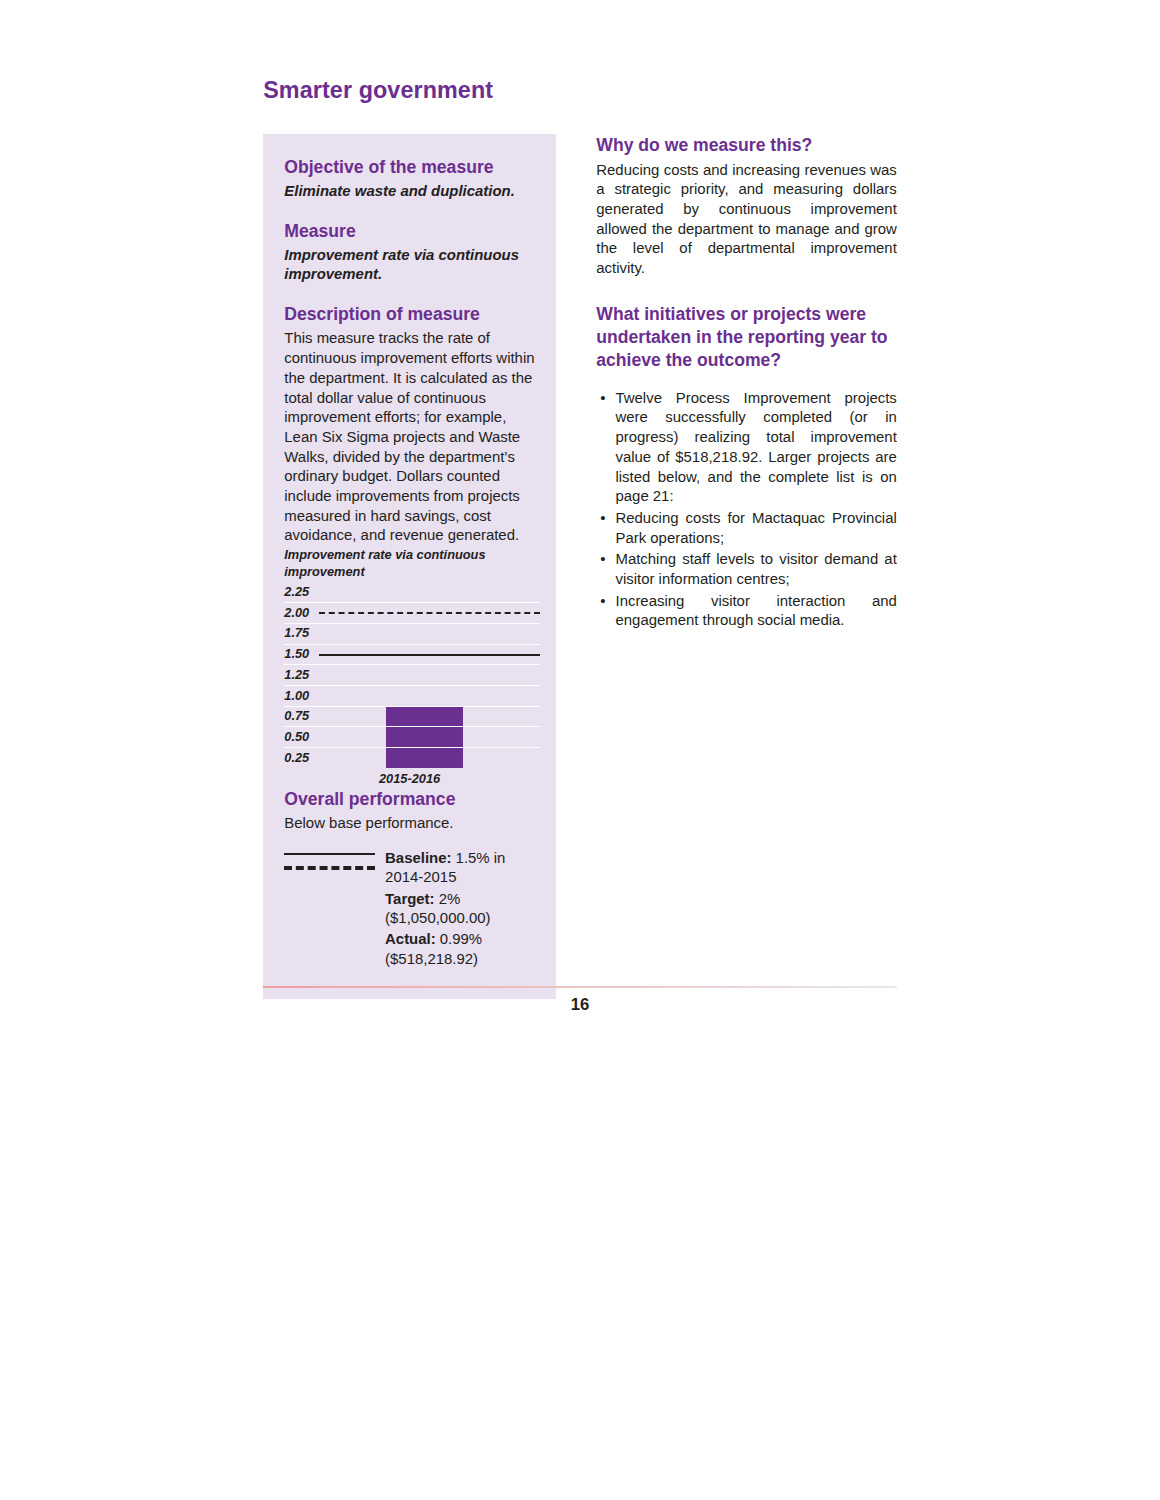Smarter government
Objective of the measure
Eliminate waste and duplication.
Measure
Improvement rate via continuous improvement.
Description of measure
This measure tracks the rate of continuous improvement efforts within the department. It is calculated as the total dollar value of continuous improvement efforts; for example, Lean Six Sigma projects and Waste Walks, divided by the department’s ordinary budget. Dollars counted include improvements from projects measured in hard savings, cost avoidance, and revenue generated.
Improvement rate via continuous improvement
| 2.25 | | | |
| 2.00 | |
| 1.75 | | | |
| 1.50 | |
| 1.25 | | | |
| 1.00 | | | |
| 0.75 | | | |
| 0.50 | | | |
| 0.25 | | | |
2015-2016
Overall performance
Below base performance.
Baseline: 1.5% in 2014-2015
Target: 2% ($1,050,000.00)
Actual: 0.99% ($518,218.92)
Why do we measure this?
Reducing costs and increasing revenues was a strategic priority, and measuring dollars generated by continuous improvement allowed the department to manage and grow the level of departmental improvement activity.
What initiatives or projects were undertaken in the reporting year to achieve the outcome?
Twelve Process Improvement projects were successfully completed (or in progress) realizing total improvement value of $518,218.92. Larger projects are listed below, and the complete list is on page 21:
Reducing costs for Mactaquac Provincial Park operations;
Matching staff levels to visitor demand at visitor information centres;
Increasing visitor interaction and engagement through social media.
16